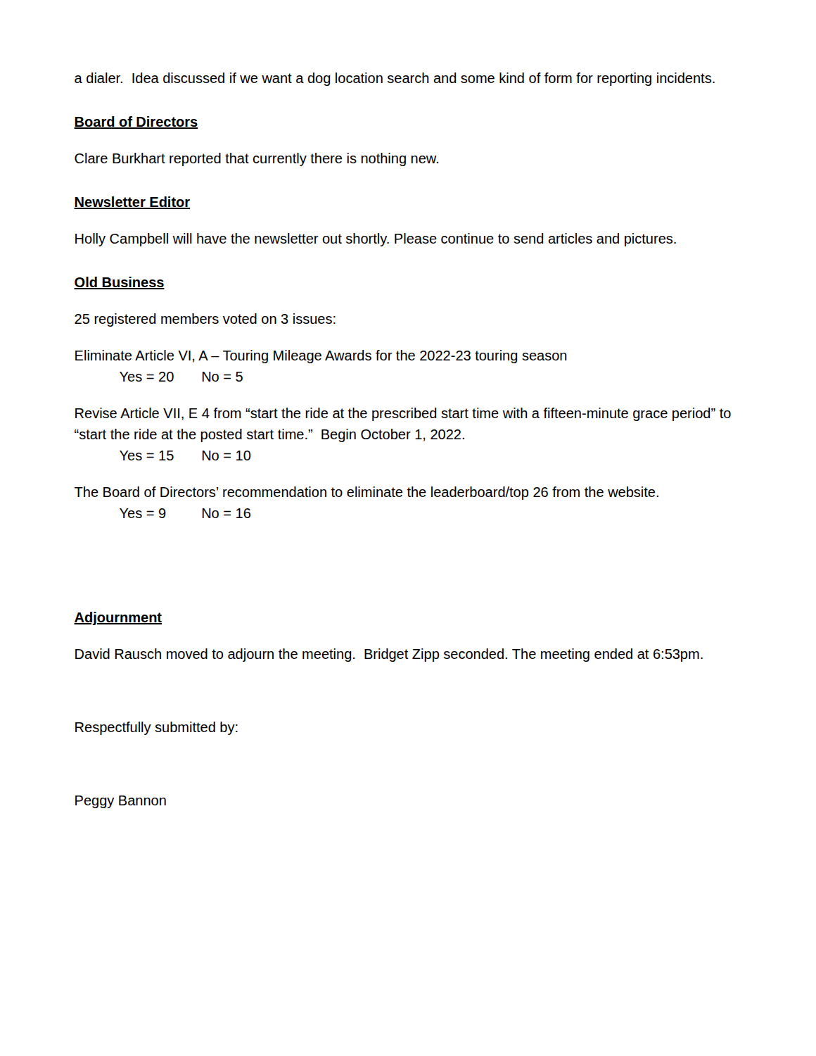a dialer. Idea discussed if we want a dog location search and some kind of form for reporting incidents.
Board of Directors
Clare Burkhart reported that currently there is nothing new.
Newsletter Editor
Holly Campbell will have the newsletter out shortly. Please continue to send articles and pictures.
Old Business
25 registered members voted on 3 issues:
Eliminate Article VI, A – Touring Mileage Awards for the 2022-23 touring season
Yes = 20 No = 5
Revise Article VII, E 4 from “start the ride at the prescribed start time with a fifteen-minute grace period” to “start the ride at the posted start time.” Begin October 1, 2022.
Yes = 15 No = 10
The Board of Directors’ recommendation to eliminate the leaderboard/top 26 from the website.
Yes = 9 No = 16
Adjournment
David Rausch moved to adjourn the meeting. Bridget Zipp seconded. The meeting ended at 6:53pm.
Respectfully submitted by:
Peggy Bannon